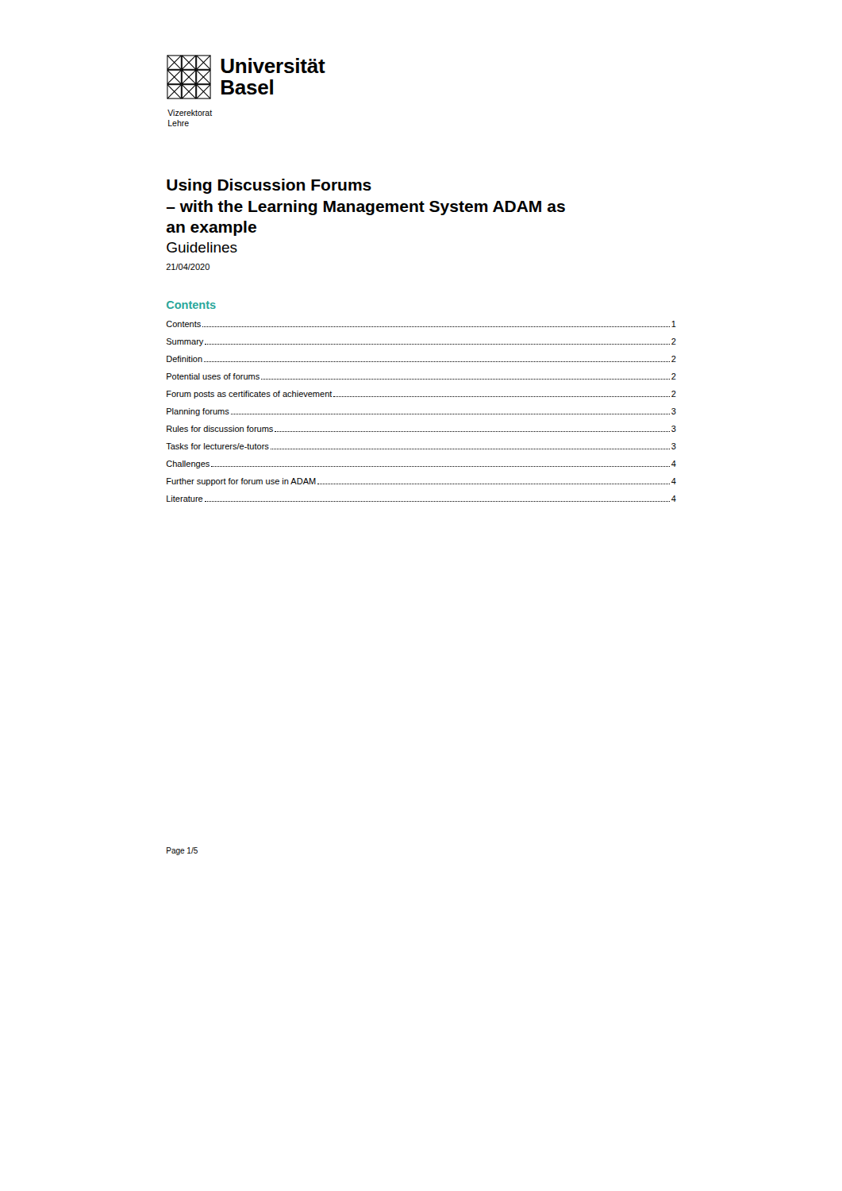Universität
Basel
Vizerektorat
Lehre
Using Discussion Forums
– with the Learning Management System ADAM as
an example
Guidelines
21/04/2020
Contents
Contents 1
Summary 2
Definition 2
Potential uses of forums 2
Forum posts as certificates of achievement 2
Planning forums 3
Rules for discussion forums 3
Tasks for lecturers/e-tutors 3
Challenges 4
Further support for forum use in ADAM 4
Literature 4
Page 1/5